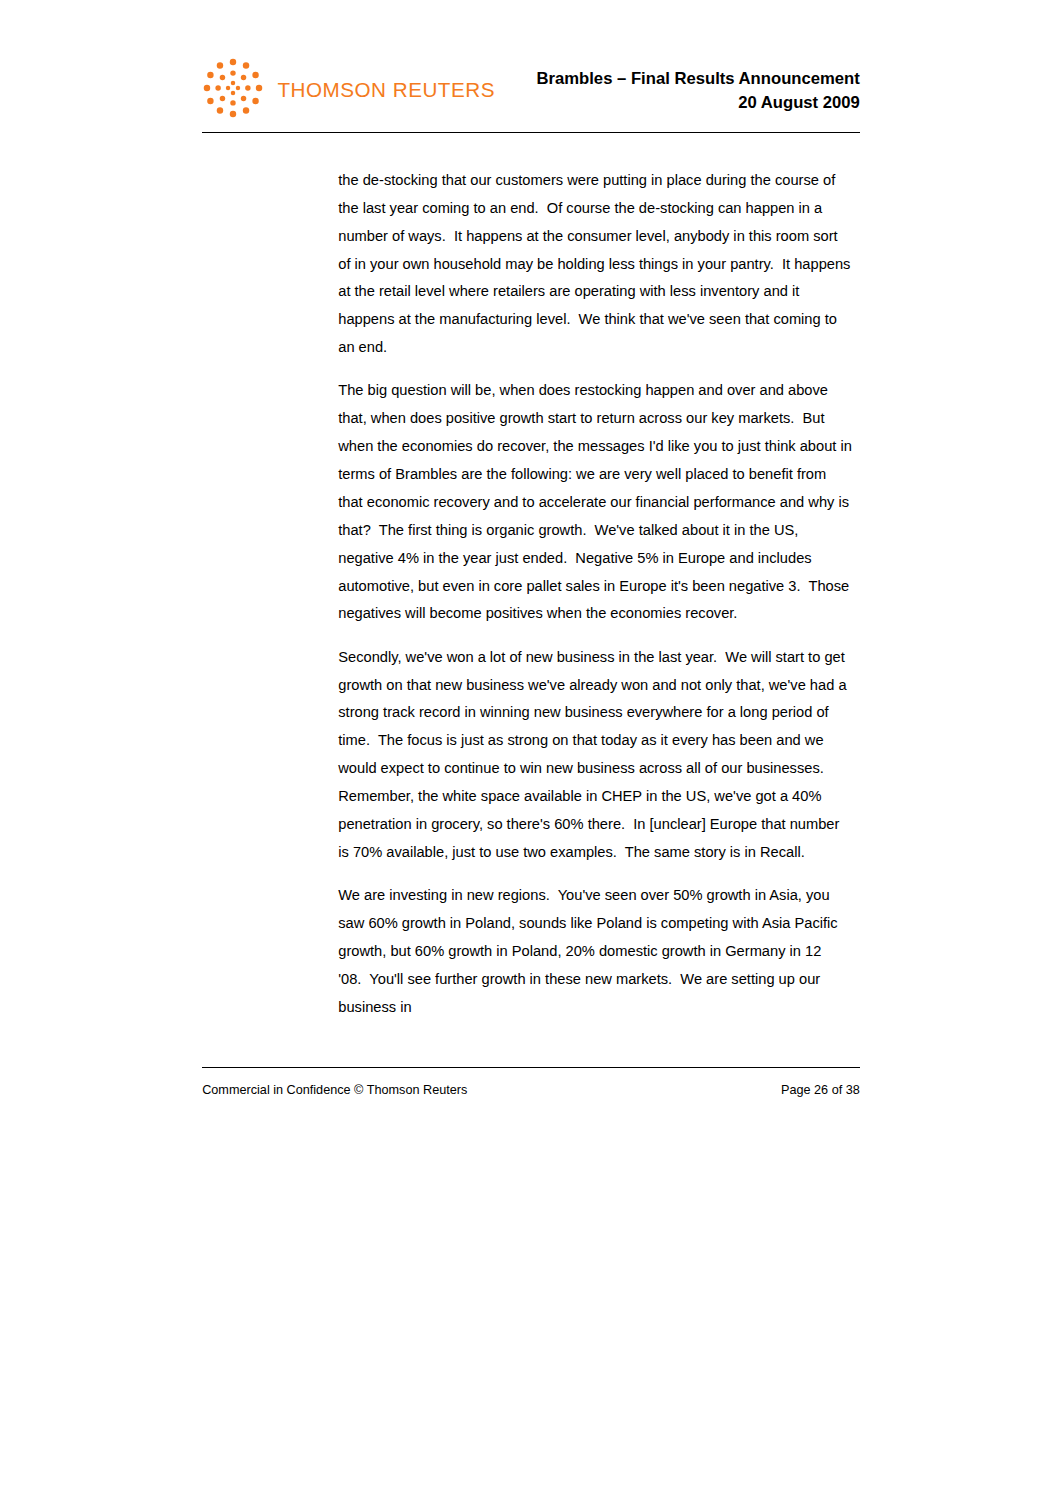THOMSON REUTERS
Brambles – Final Results Announcement
20 August 2009
the de-stocking that our customers were putting in place during the course of the last year coming to an end. Of course the de-stocking can happen in a number of ways. It happens at the consumer level, anybody in this room sort of in your own household may be holding less things in your pantry. It happens at the retail level where retailers are operating with less inventory and it happens at the manufacturing level. We think that we've seen that coming to an end.
The big question will be, when does restocking happen and over and above that, when does positive growth start to return across our key markets. But when the economies do recover, the messages I'd like you to just think about in terms of Brambles are the following: we are very well placed to benefit from that economic recovery and to accelerate our financial performance and why is that? The first thing is organic growth. We've talked about it in the US, negative 4% in the year just ended. Negative 5% in Europe and includes automotive, but even in core pallet sales in Europe it's been negative 3. Those negatives will become positives when the economies recover.
Secondly, we've won a lot of new business in the last year. We will start to get growth on that new business we've already won and not only that, we've had a strong track record in winning new business everywhere for a long period of time. The focus is just as strong on that today as it every has been and we would expect to continue to win new business across all of our businesses. Remember, the white space available in CHEP in the US, we've got a 40% penetration in grocery, so there's 60% there. In [unclear] Europe that number is 70% available, just to use two examples. The same story is in Recall.
We are investing in new regions. You've seen over 50% growth in Asia, you saw 60% growth in Poland, sounds like Poland is competing with Asia Pacific growth, but 60% growth in Poland, 20% domestic growth in Germany in 12 '08. You'll see further growth in these new markets. We are setting up our business in
Commercial in Confidence © Thomson Reuters
Page 26 of 38